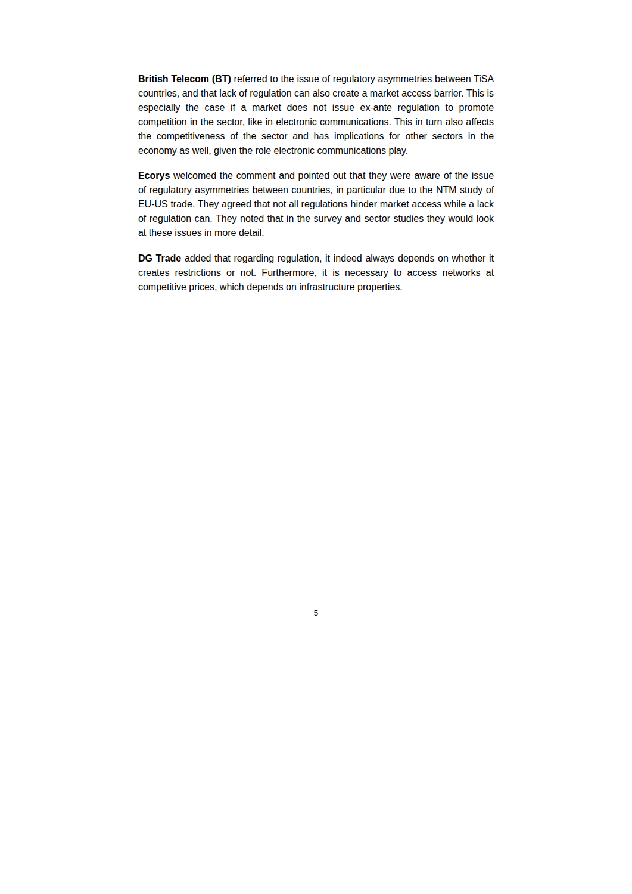British Telecom (BT) referred to the issue of regulatory asymmetries between TiSA countries, and that lack of regulation can also create a market access barrier. This is especially the case if a market does not issue ex-ante regulation to promote competition in the sector, like in electronic communications. This in turn also affects the competitiveness of the sector and has implications for other sectors in the economy as well, given the role electronic communications play.
Ecorys welcomed the comment and pointed out that they were aware of the issue of regulatory asymmetries between countries, in particular due to the NTM study of EU-US trade. They agreed that not all regulations hinder market access while a lack of regulation can. They noted that in the survey and sector studies they would look at these issues in more detail.
DG Trade added that regarding regulation, it indeed always depends on whether it creates restrictions or not. Furthermore, it is necessary to access networks at competitive prices, which depends on infrastructure properties.
5